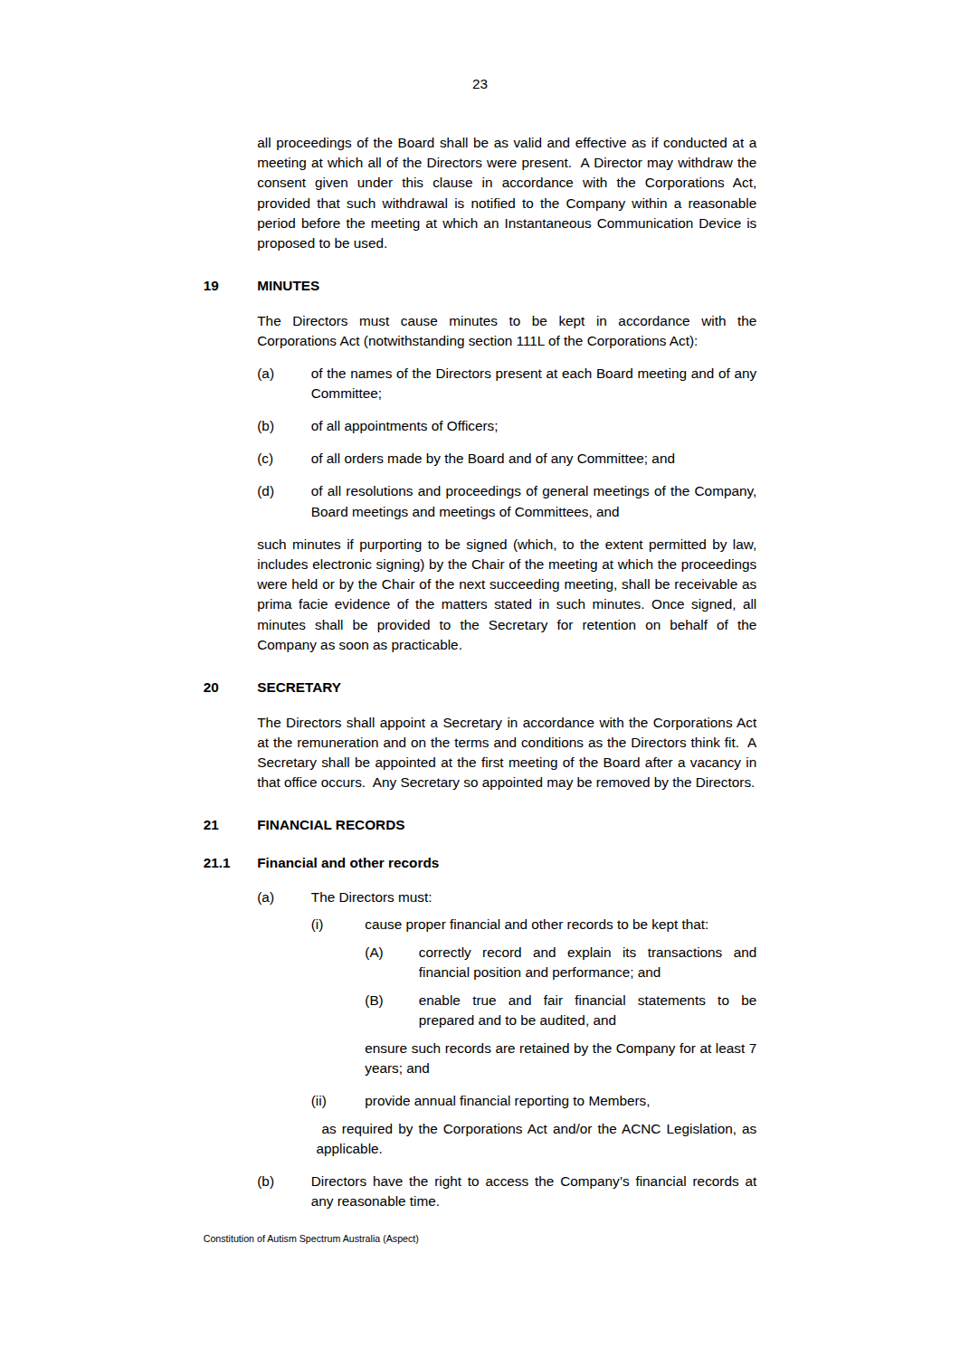23
all proceedings of the Board shall be as valid and effective as if conducted at a meeting at which all of the Directors were present. A Director may withdraw the consent given under this clause in accordance with the Corporations Act, provided that such withdrawal is notified to the Company within a reasonable period before the meeting at which an Instantaneous Communication Device is proposed to be used.
19 MINUTES
The Directors must cause minutes to be kept in accordance with the Corporations Act (notwithstanding section 111L of the Corporations Act):
(a) of the names of the Directors present at each Board meeting and of any Committee;
(b) of all appointments of Officers;
(c) of all orders made by the Board and of any Committee; and
(d) of all resolutions and proceedings of general meetings of the Company, Board meetings and meetings of Committees, and
such minutes if purporting to be signed (which, to the extent permitted by law, includes electronic signing) by the Chair of the meeting at which the proceedings were held or by the Chair of the next succeeding meeting, shall be receivable as prima facie evidence of the matters stated in such minutes. Once signed, all minutes shall be provided to the Secretary for retention on behalf of the Company as soon as practicable.
20 SECRETARY
The Directors shall appoint a Secretary in accordance with the Corporations Act at the remuneration and on the terms and conditions as the Directors think fit. A Secretary shall be appointed at the first meeting of the Board after a vacancy in that office occurs. Any Secretary so appointed may be removed by the Directors.
21 FINANCIAL RECORDS
21.1 Financial and other records
(a) The Directors must:
(i) cause proper financial and other records to be kept that:
(A) correctly record and explain its transactions and financial position and performance; and
(B) enable true and fair financial statements to be prepared and to be audited, and
ensure such records are retained by the Company for at least 7 years; and
(ii) provide annual financial reporting to Members,
as required by the Corporations Act and/or the ACNC Legislation, as applicable.
(b) Directors have the right to access the Company’s financial records at any reasonable time.
Constitution of Autism Spectrum Australia (Aspect)